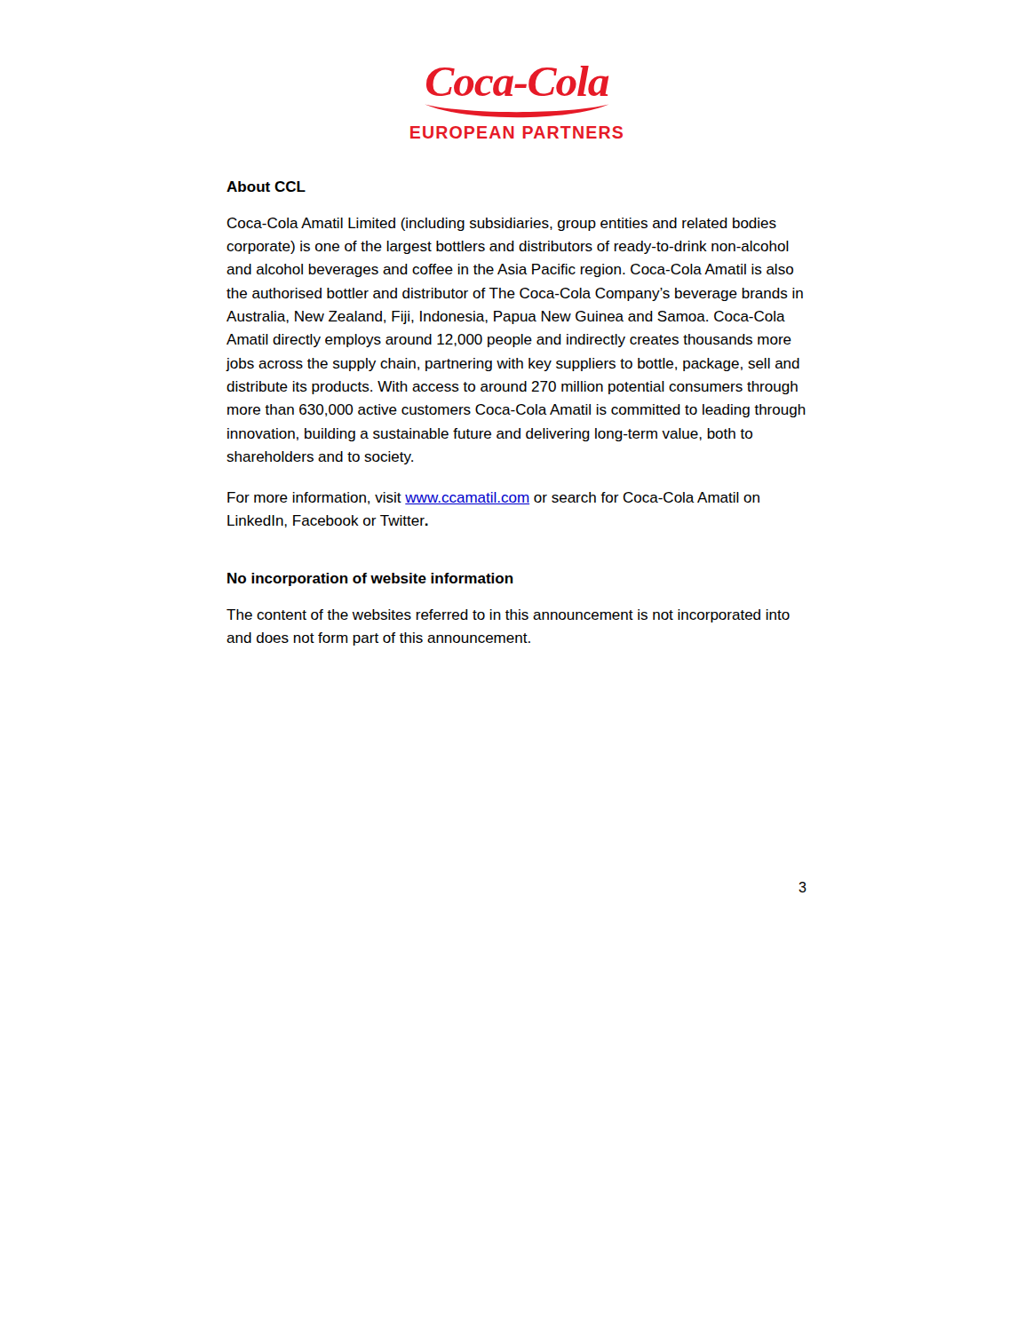Coca-Cola EUROPEAN PARTNERS
About CCL
Coca-Cola Amatil Limited (including subsidiaries, group entities and related bodies corporate) is one of the largest bottlers and distributors of ready-to-drink non-alcohol and alcohol beverages and coffee in the Asia Pacific region. Coca-Cola Amatil is also the authorised bottler and distributor of The Coca-Cola Company’s beverage brands in Australia, New Zealand, Fiji, Indonesia, Papua New Guinea and Samoa. Coca-Cola Amatil directly employs around 12,000 people and indirectly creates thousands more jobs across the supply chain, partnering with key suppliers to bottle, package, sell and distribute its products. With access to around 270 million potential consumers through more than 630,000 active customers Coca-Cola Amatil is committed to leading through innovation, building a sustainable future and delivering long-term value, both to shareholders and to society.
For more information, visit www.ccamatil.com or search for Coca-Cola Amatil on LinkedIn, Facebook or Twitter.
No incorporation of website information
The content of the websites referred to in this announcement is not incorporated into and does not form part of this announcement.
3